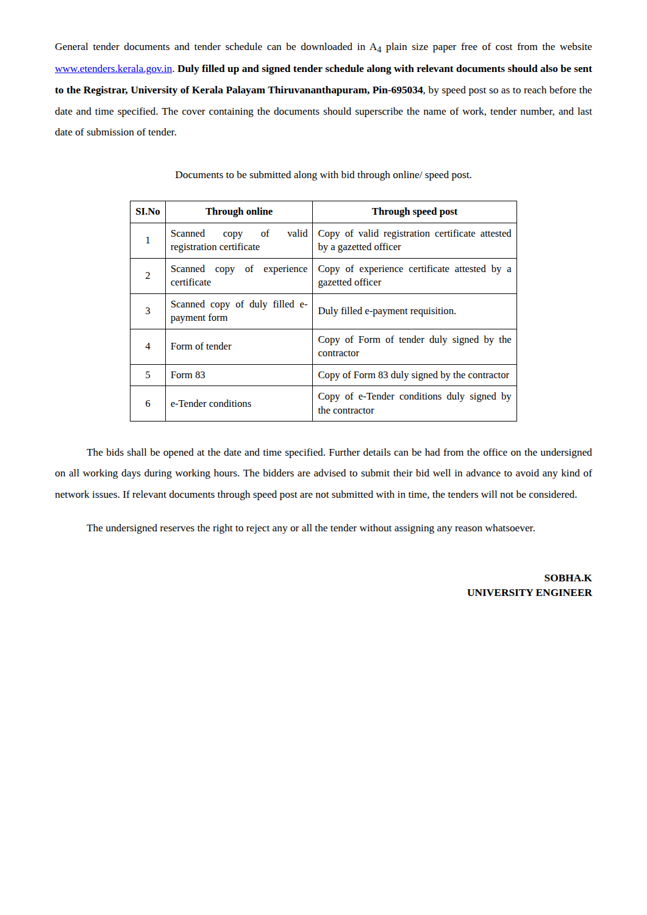General tender documents and tender schedule can be downloaded in A4 plain size paper free of cost from the website www.etenders.kerala.gov.in. Duly filled up and signed tender schedule along with relevant documents should also be sent to the Registrar, University of Kerala Palayam Thiruvananthapuram, Pin-695034, by speed post so as to reach before the date and time specified. The cover containing the documents should superscribe the name of work, tender number, and last date of submission of tender.
Documents to be submitted along with bid through online/ speed post.
| SI.No | Through online | Through speed post |
| --- | --- | --- |
| 1 | Scanned copy of valid registration certificate | Copy of valid registration certificate attested by a gazetted officer |
| 2 | Scanned copy of experience certificate | Copy of experience certificate attested by a gazetted officer |
| 3 | Scanned copy of duly filled e-payment form | Duly filled e-payment requisition. |
| 4 | Form of tender | Copy of Form of tender duly signed by the contractor |
| 5 | Form 83 | Copy of Form 83 duly signed by the contractor |
| 6 | e-Tender conditions | Copy of e-Tender conditions duly signed by the contractor |
The bids shall be opened at the date and time specified. Further details can be had from the office on the undersigned on all working days during working hours. The bidders are advised to submit their bid well in advance to avoid any kind of network issues. If relevant documents through speed post are not submitted with in time, the tenders will not be considered.
The undersigned reserves the right to reject any or all the tender without assigning any reason whatsoever.
SOBHA.K
UNIVERSITY ENGINEER